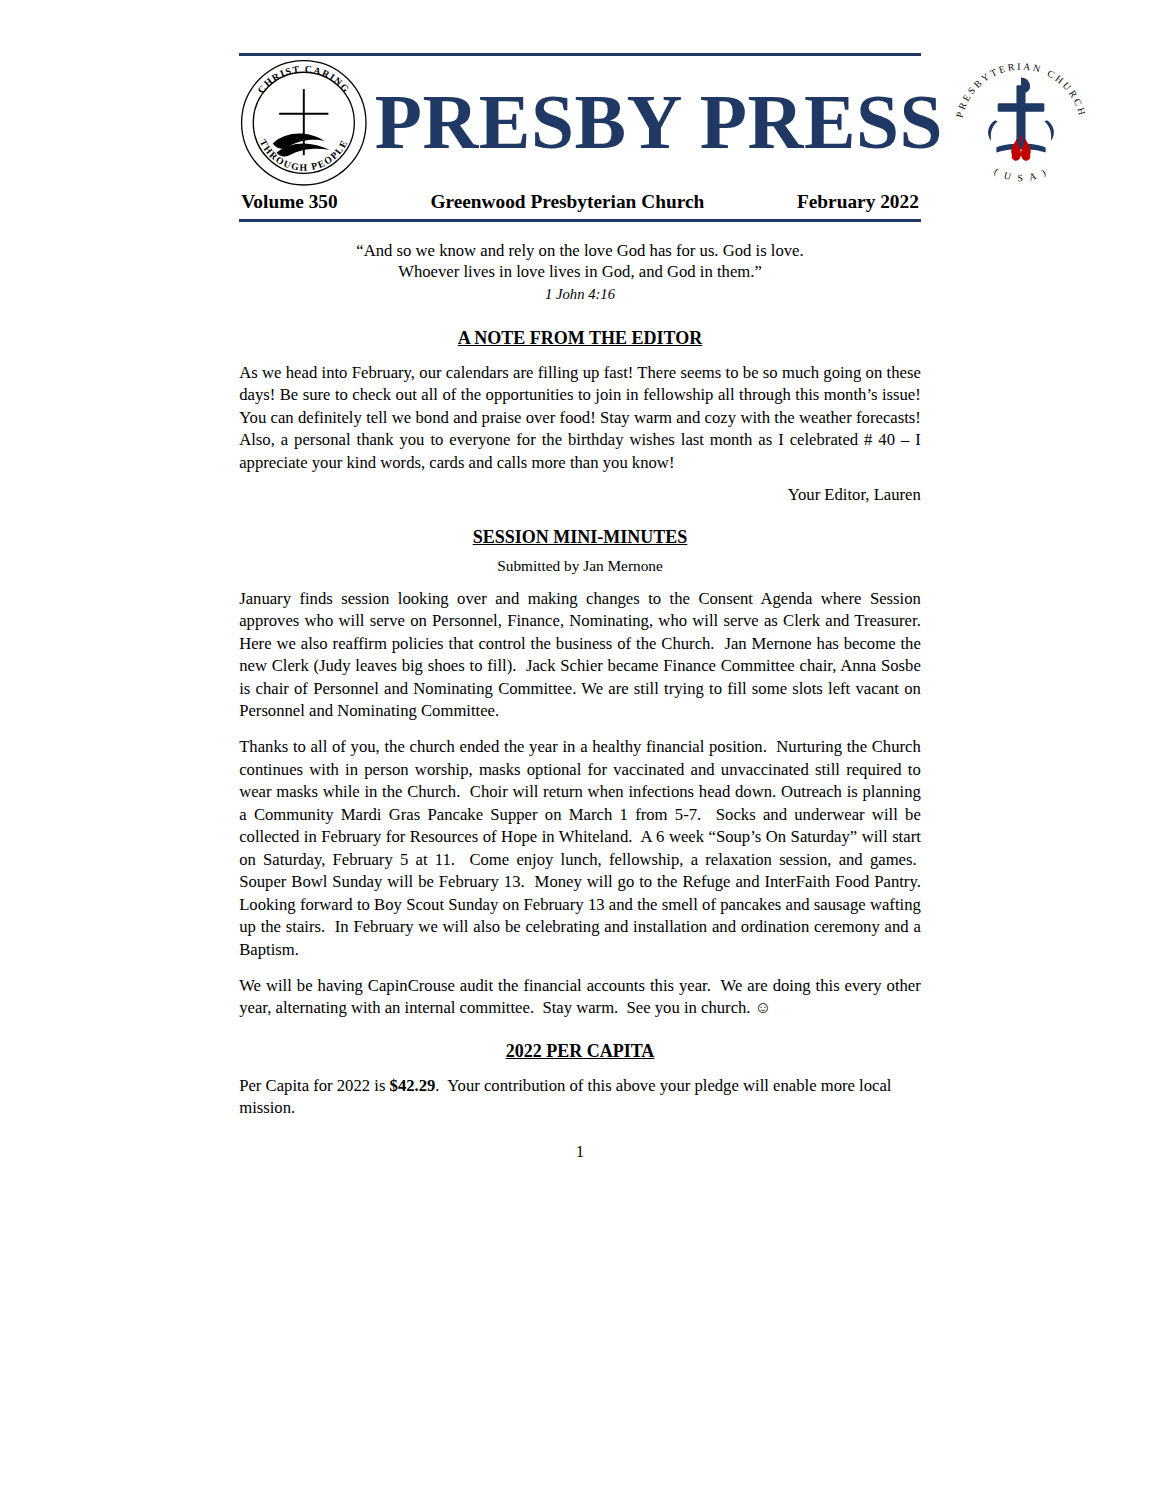CHRIST CARING THROUGH PEOPLE
PRESBY PRESS
PRESBYTERIAN CHURCH ( U S A )
Volume 350 Greenwood Presbyterian Church February 2022
“And so we know and rely on the love God has for us. God is love.
Whoever lives in love lives in God, and God in them.”
1 John 4:16
A NOTE FROM THE EDITOR
As we head into February, our calendars are filling up fast! There seems to be so much going on these days! Be sure to check out all of the opportunities to join in fellowship all through this month’s issue! You can definitely tell we bond and praise over food! Stay warm and cozy with the weather forecasts! Also, a personal thank you to everyone for the birthday wishes last month as I celebrated # 40 – I appreciate your kind words, cards and calls more than you know!
Your Editor, Lauren
SESSION MINI-MINUTES
Submitted by Jan Mernone
January finds session looking over and making changes to the Consent Agenda where Session approves who will serve on Personnel, Finance, Nominating, who will serve as Clerk and Treasurer. Here we also reaffirm policies that control the business of the Church. Jan Mernone has become the new Clerk (Judy leaves big shoes to fill). Jack Schier became Finance Committee chair, Anna Sosbe is chair of Personnel and Nominating Committee. We are still trying to fill some slots left vacant on Personnel and Nominating Committee.
Thanks to all of you, the church ended the year in a healthy financial position. Nurturing the Church continues with in person worship, masks optional for vaccinated and unvaccinated still required to wear masks while in the Church. Choir will return when infections head down. Outreach is planning a Community Mardi Gras Pancake Supper on March 1 from 5-7. Socks and underwear will be collected in February for Resources of Hope in Whiteland. A 6 week “Soup’s On Saturday” will start on Saturday, February 5 at 11. Come enjoy lunch, fellowship, a relaxation session, and games. Souper Bowl Sunday will be February 13. Money will go to the Refuge and InterFaith Food Pantry. Looking forward to Boy Scout Sunday on February 13 and the smell of pancakes and sausage wafting up the stairs. In February we will also be celebrating and installation and ordination ceremony and a Baptism.
We will be having CapinCrouse audit the financial accounts this year. We are doing this every other year, alternating with an internal committee. Stay warm. See you in church. ☺
2022 PER CAPITA
Per Capita for 2022 is $42.29. Your contribution of this above your pledge will enable more local mission.
1